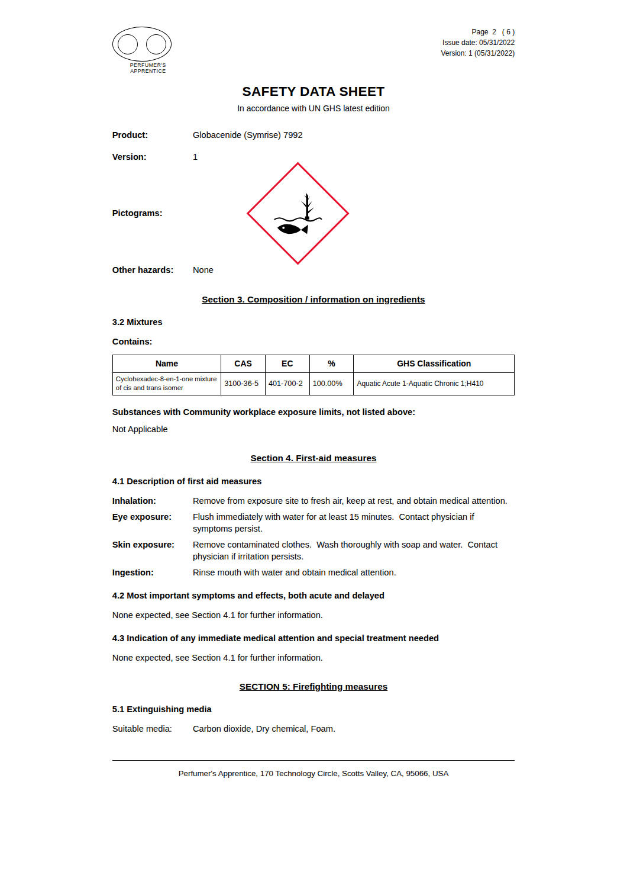PERFUMER'S
APPRENTICE
Page 2 ( 6 )
Issue date: 05/31/2022
Version: 1 (05/31/2022)
SAFETY DATA SHEET
In accordance with UN GHS latest edition
Product:
Globacenide (Symrise) 7992
Version:
1
Pictograms:
Other hazards:
None
Section 3. Composition / information on ingredients
3.2 Mixtures
Contains:
| Name | CAS | EC | % | GHS Classification |
| --- | --- | --- | --- | --- |
| Cyclohexadec-8-en-1-one mixture of cis and trans isomer | 3100-36-5 | 401-700-2 | 100.00% | Aquatic Acute 1-Aquatic Chronic 1;H410 |
Substances with Community workplace exposure limits, not listed above:
Not Applicable
Section 4. First-aid measures
4.1 Description of first aid measures
Inhalation:
Remove from exposure site to fresh air, keep at rest, and obtain medical attention.
Eye exposure:
Flush immediately with water for at least 15 minutes. Contact physician if symptoms persist.
Skin exposure:
Remove contaminated clothes. Wash thoroughly with soap and water. Contact physician if irritation persists.
Ingestion:
Rinse mouth with water and obtain medical attention.
4.2 Most important symptoms and effects, both acute and delayed
None expected, see Section 4.1 for further information.
4.3 Indication of any immediate medical attention and special treatment needed
None expected, see Section 4.1 for further information.
SECTION 5: Firefighting measures
5.1 Extinguishing media
Suitable media:
Carbon dioxide, Dry chemical, Foam.
Perfumer's Apprentice, 170 Technology Circle, Scotts Valley, CA, 95066, USA